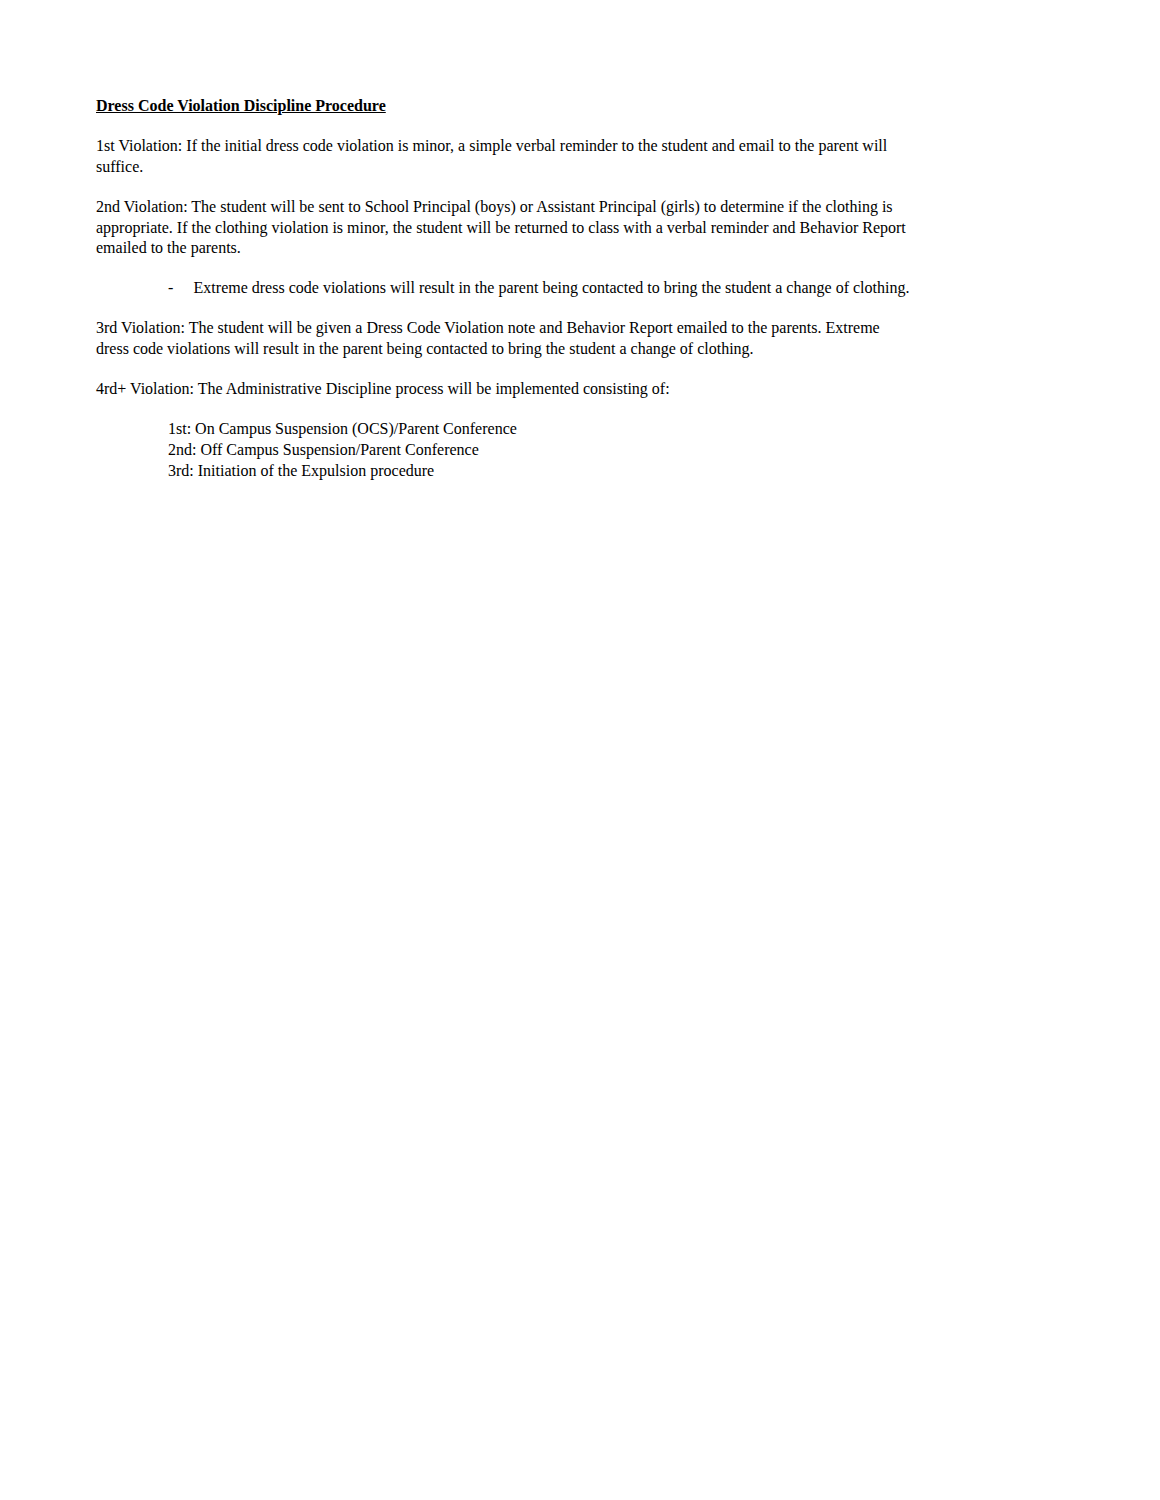Dress Code Violation Discipline Procedure
1st Violation: If the initial dress code violation is minor, a simple verbal reminder to the student and email to the parent will suffice.
2nd Violation: The student will be sent to School Principal (boys) or Assistant Principal (girls) to determine if the clothing is appropriate. If the clothing violation is minor, the student will be returned to class with a verbal reminder and Behavior Report emailed to the parents.
Extreme dress code violations will result in the parent being contacted to bring the student a change of clothing.
3rd Violation: The student will be given a Dress Code Violation note and Behavior Report emailed to the parents. Extreme dress code violations will result in the parent being contacted to bring the student a change of clothing.
4rd+ Violation: The Administrative Discipline process will be implemented consisting of:
1st: On Campus Suspension (OCS)/Parent Conference
2nd: Off Campus Suspension/Parent Conference
3rd: Initiation of the Expulsion procedure